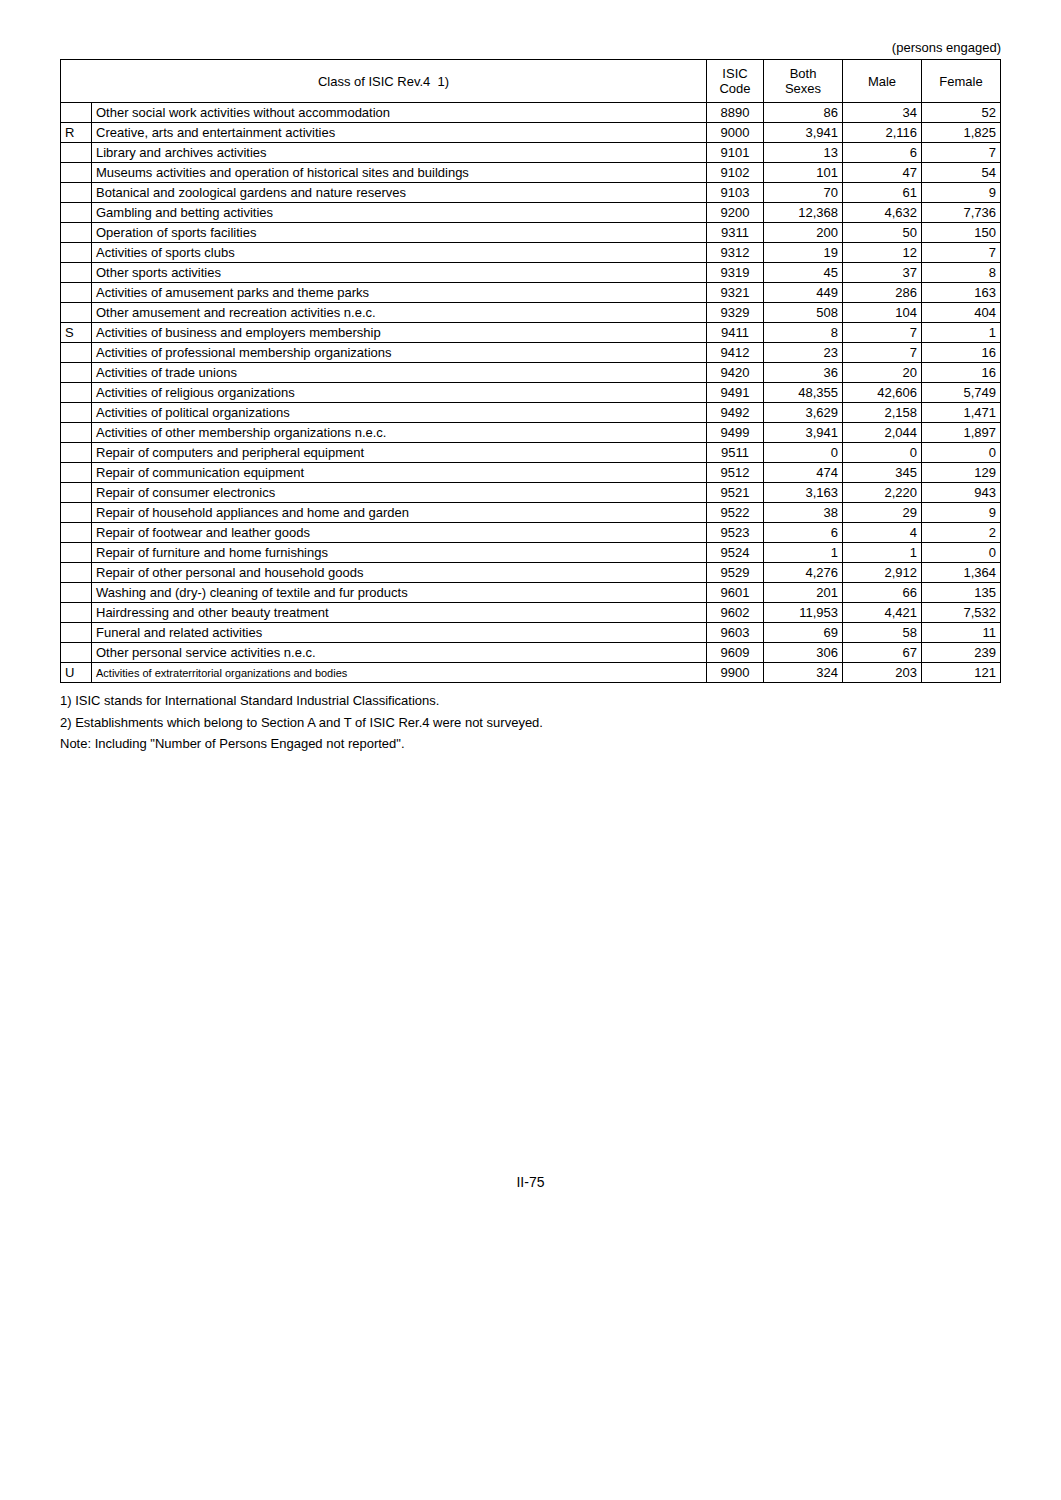(persons engaged)
| Class of ISIC Rev.4 1) | ISIC Code | Both Sexes | Male | Female |
| --- | --- | --- | --- | --- |
| | Other social work activities without accommodation | 8890 | 86 | 34 | 52 |
| R | Creative, arts and entertainment activities | 9000 | 3,941 | 2,116 | 1,825 |
| | Library and archives activities | 9101 | 13 | 6 | 7 |
| | Museums activities and operation of historical sites and buildings | 9102 | 101 | 47 | 54 |
| | Botanical and zoological gardens and nature reserves | 9103 | 70 | 61 | 9 |
| | Gambling and betting activities | 9200 | 12,368 | 4,632 | 7,736 |
| | Operation of sports facilities | 9311 | 200 | 50 | 150 |
| | Activities of sports clubs | 9312 | 19 | 12 | 7 |
| | Other sports activities | 9319 | 45 | 37 | 8 |
| | Activities of amusement parks and theme parks | 9321 | 449 | 286 | 163 |
| | Other amusement and recreation activities n.e.c. | 9329 | 508 | 104 | 404 |
| S | Activities of business and employers membership | 9411 | 8 | 7 | 1 |
| | Activities of professional membership organizations | 9412 | 23 | 7 | 16 |
| | Activities of trade unions | 9420 | 36 | 20 | 16 |
| | Activities of religious organizations | 9491 | 48,355 | 42,606 | 5,749 |
| | Activities of political organizations | 9492 | 3,629 | 2,158 | 1,471 |
| | Activities of other membership organizations n.e.c. | 9499 | 3,941 | 2,044 | 1,897 |
| | Repair of computers and peripheral equipment | 9511 | 0 | 0 | 0 |
| | Repair of communication equipment | 9512 | 474 | 345 | 129 |
| | Repair of consumer electronics | 9521 | 3,163 | 2,220 | 943 |
| | Repair of household appliances and home and garden | 9522 | 38 | 29 | 9 |
| | Repair of footwear and leather goods | 9523 | 6 | 4 | 2 |
| | Repair of furniture and home furnishings | 9524 | 1 | 1 | 0 |
| | Repair of other personal and household goods | 9529 | 4,276 | 2,912 | 1,364 |
| | Washing and (dry-) cleaning of textile and fur products | 9601 | 201 | 66 | 135 |
| | Hairdressing and other beauty treatment | 9602 | 11,953 | 4,421 | 7,532 |
| | Funeral and related activities | 9603 | 69 | 58 | 11 |
| | Other personal service activities n.e.c. | 9609 | 306 | 67 | 239 |
| U | Activities of extraterritorial organizations and bodies | 9900 | 324 | 203 | 121 |
1) ISIC stands for International Standard Industrial Classifications.
2) Establishments which belong to Section A and T of ISIC Rer.4 were not surveyed.
Note: Including "Number of Persons Engaged not reported".
II-75